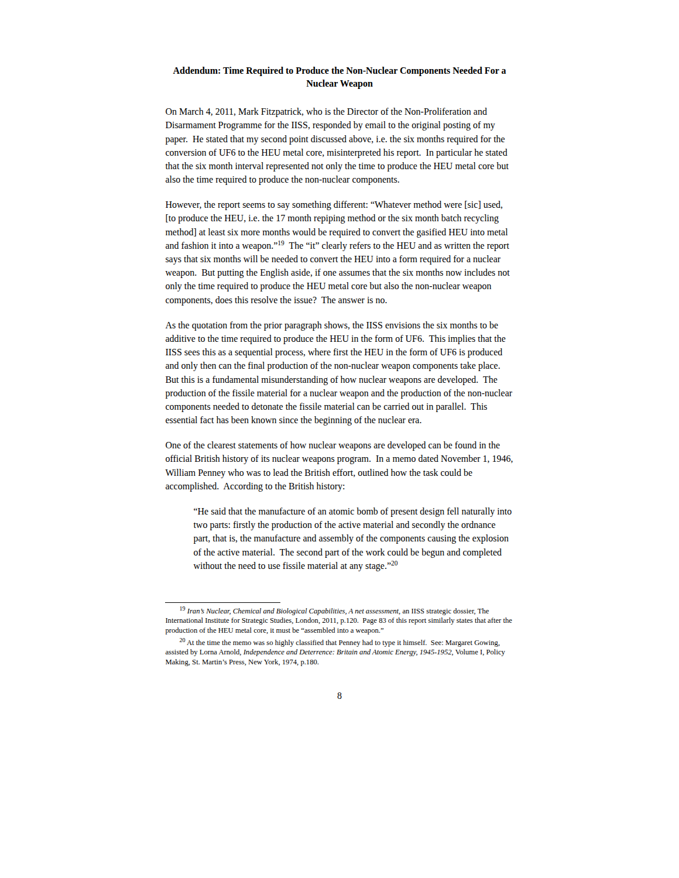Addendum: Time Required to Produce the Non-Nuclear Components Needed For a Nuclear Weapon
On March 4, 2011, Mark Fitzpatrick, who is the Director of the Non-Proliferation and Disarmament Programme for the IISS, responded by email to the original posting of my paper. He stated that my second point discussed above, i.e. the six months required for the conversion of UF6 to the HEU metal core, misinterpreted his report. In particular he stated that the six month interval represented not only the time to produce the HEU metal core but also the time required to produce the non-nuclear components.
However, the report seems to say something different: “Whatever method were [sic] used, [to produce the HEU, i.e. the 17 month repiping method or the six month batch recycling method] at least six more months would be required to convert the gasified HEU into metal and fashion it into a weapon.”19 The “it” clearly refers to the HEU and as written the report says that six months will be needed to convert the HEU into a form required for a nuclear weapon. But putting the English aside, if one assumes that the six months now includes not only the time required to produce the HEU metal core but also the non-nuclear weapon components, does this resolve the issue? The answer is no.
As the quotation from the prior paragraph shows, the IISS envisions the six months to be additive to the time required to produce the HEU in the form of UF6. This implies that the IISS sees this as a sequential process, where first the HEU in the form of UF6 is produced and only then can the final production of the non-nuclear weapon components take place. But this is a fundamental misunderstanding of how nuclear weapons are developed. The production of the fissile material for a nuclear weapon and the production of the non-nuclear components needed to detonate the fissile material can be carried out in parallel. This essential fact has been known since the beginning of the nuclear era.
One of the clearest statements of how nuclear weapons are developed can be found in the official British history of its nuclear weapons program. In a memo dated November 1, 1946, William Penney who was to lead the British effort, outlined how the task could be accomplished. According to the British history:
“He said that the manufacture of an atomic bomb of present design fell naturally into two parts: firstly the production of the active material and secondly the ordnance part, that is, the manufacture and assembly of the components causing the explosion of the active material. The second part of the work could be begun and completed without the need to use fissile material at any stage.”20
19 Iran’s Nuclear, Chemical and Biological Capabilities, A net assessment, an IISS strategic dossier, The International Institute for Strategic Studies, London, 2011, p.120. Page 83 of this report similarly states that after the production of the HEU metal core, it must be “assembled into a weapon.”
20 At the time the memo was so highly classified that Penney had to type it himself. See: Margaret Gowing, assisted by Lorna Arnold, Independence and Deterrence: Britain and Atomic Energy, 1945-1952, Volume I, Policy Making, St. Martin’s Press, New York, 1974, p.180.
8